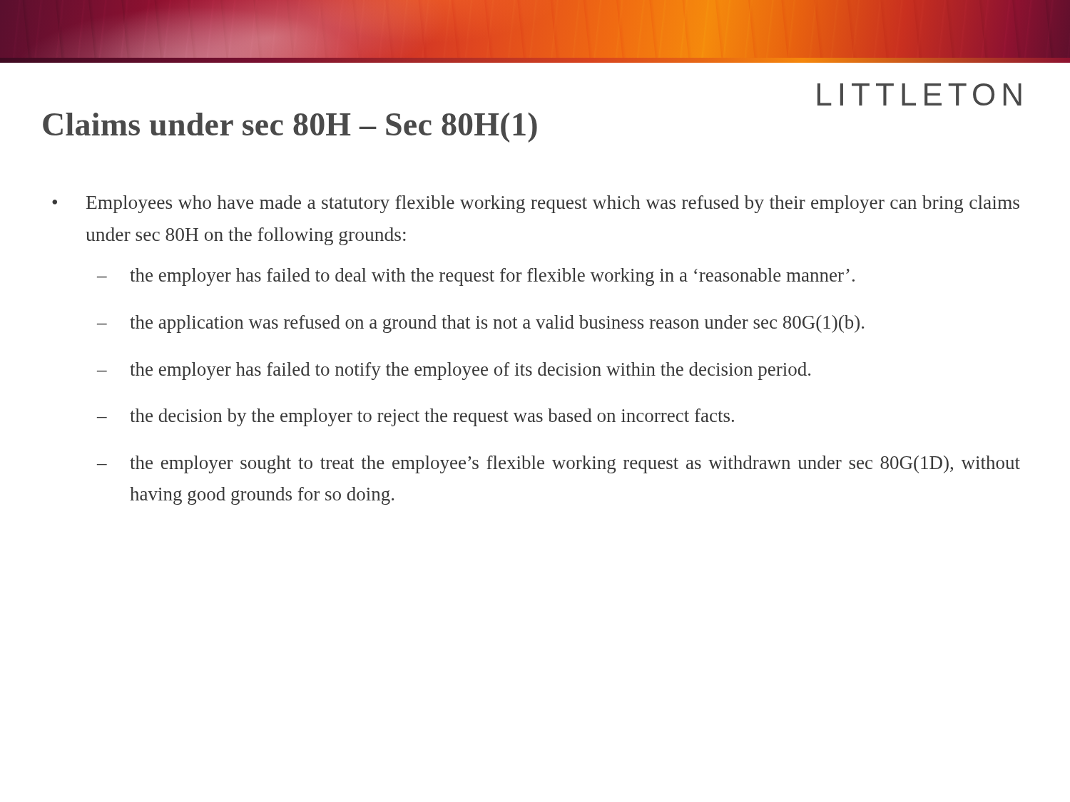LITTLETON
Claims under sec 80H – Sec 80H(1)
• Employees who have made a statutory flexible working request which was refused by their employer can bring claims under sec 80H on the following grounds:
– the employer has failed to deal with the request for flexible working in a ‘reasonable manner’.
– the application was refused on a ground that is not a valid business reason under sec 80G(1)(b).
– the employer has failed to notify the employee of its decision within the decision period.
– the decision by the employer to reject the request was based on incorrect facts.
– the employer sought to treat the employee’s flexible working request as withdrawn under sec 80G(1D), without having good grounds for so doing.